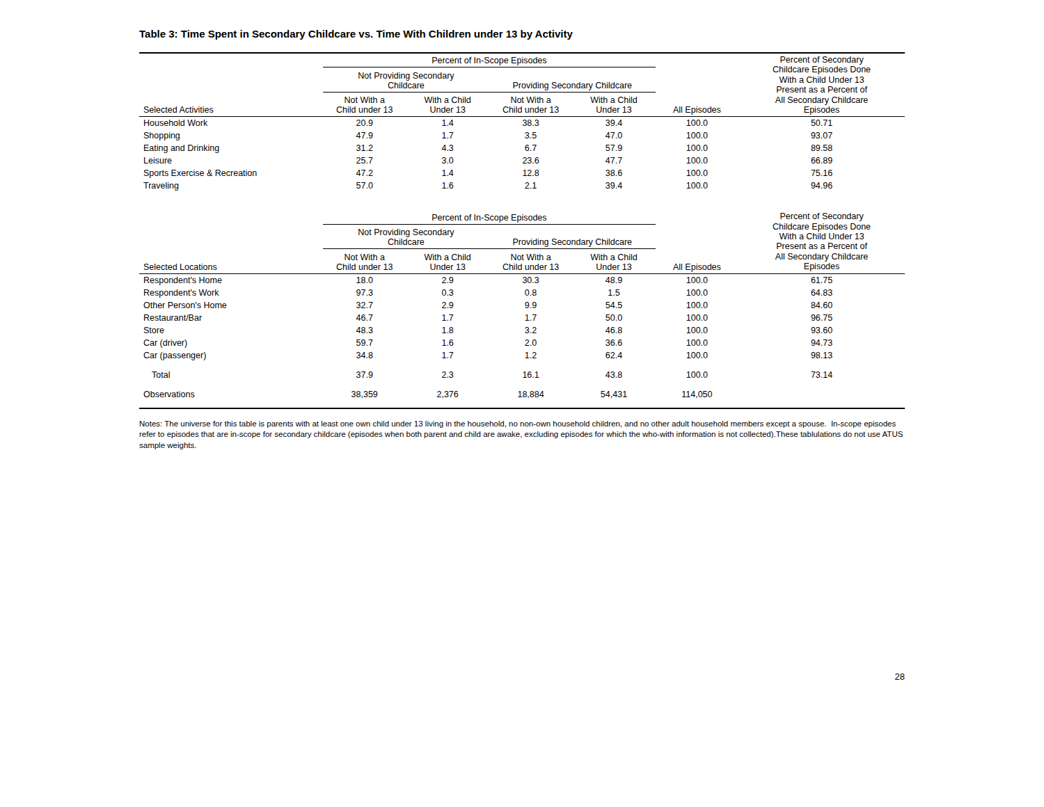Table 3: Time Spent in Secondary Childcare vs. Time With Children under 13 by Activity
| | Percent of In-Scope Episodes | | Percent of Secondary Childcare Episodes Done With a Child Under 13 Present as a Percent of All Secondary Childcare Episodes |
| | Not Providing Secondary Childcare | Providing Secondary Childcare | |
| Selected Activities | Not With a Child under 13 | With a Child Under 13 | Not With a Child under 13 | With a Child Under 13 | All Episodes |
| Household Work | 20.9 | 1.4 | 38.3 | 39.4 | 100.0 | 50.71 |
| Shopping | 47.9 | 1.7 | 3.5 | 47.0 | 100.0 | 93.07 |
| Eating and Drinking | 31.2 | 4.3 | 6.7 | 57.9 | 100.0 | 89.58 |
| Leisure | 25.7 | 3.0 | 23.6 | 47.7 | 100.0 | 66.89 |
| Sports Exercise & Recreation | 47.2 | 1.4 | 12.8 | 38.6 | 100.0 | 75.16 |
| Traveling | 57.0 | 1.6 | 2.1 | 39.4 | 100.0 | 94.96 |
| | Percent of In-Scope Episodes | | Percent of Secondary Childcare Episodes Done With a Child Under 13 Present as a Percent of All Secondary Childcare Episodes |
| | Not Providing Secondary Childcare | Providing Secondary Childcare | |
| Selected Locations | Not With a Child under 13 | With a Child Under 13 | Not With a Child under 13 | With a Child Under 13 | All Episodes |
| Respondent's Home | 18.0 | 2.9 | 30.3 | 48.9 | 100.0 | 61.75 |
| Respondent's Work | 97.3 | 0.3 | 0.8 | 1.5 | 100.0 | 64.83 |
| Other Person's Home | 32.7 | 2.9 | 9.9 | 54.5 | 100.0 | 84.60 |
| Restaurant/Bar | 46.7 | 1.7 | 1.7 | 50.0 | 100.0 | 96.75 |
| Store | 48.3 | 1.8 | 3.2 | 46.8 | 100.0 | 93.60 |
| Car (driver) | 59.7 | 1.6 | 2.0 | 36.6 | 100.0 | 94.73 |
| Car (passenger) | 34.8 | 1.7 | 1.2 | 62.4 | 100.0 | 98.13 |
| Total | 37.9 | 2.3 | 16.1 | 43.8 | 100.0 | 73.14 |
| Observations | 38,359 | 2,376 | 18,884 | 54,431 | 114,050 | |
Notes: The universe for this table is parents with at least one own child under 13 living in the household, no non-own household children, and no other adult household members except a spouse. In-scope episodes refer to episodes that are in-scope for secondary childcare (episodes when both parent and child are awake, excluding episodes for which the who-with information is not collected).These tablulations do not use ATUS sample weights.
28